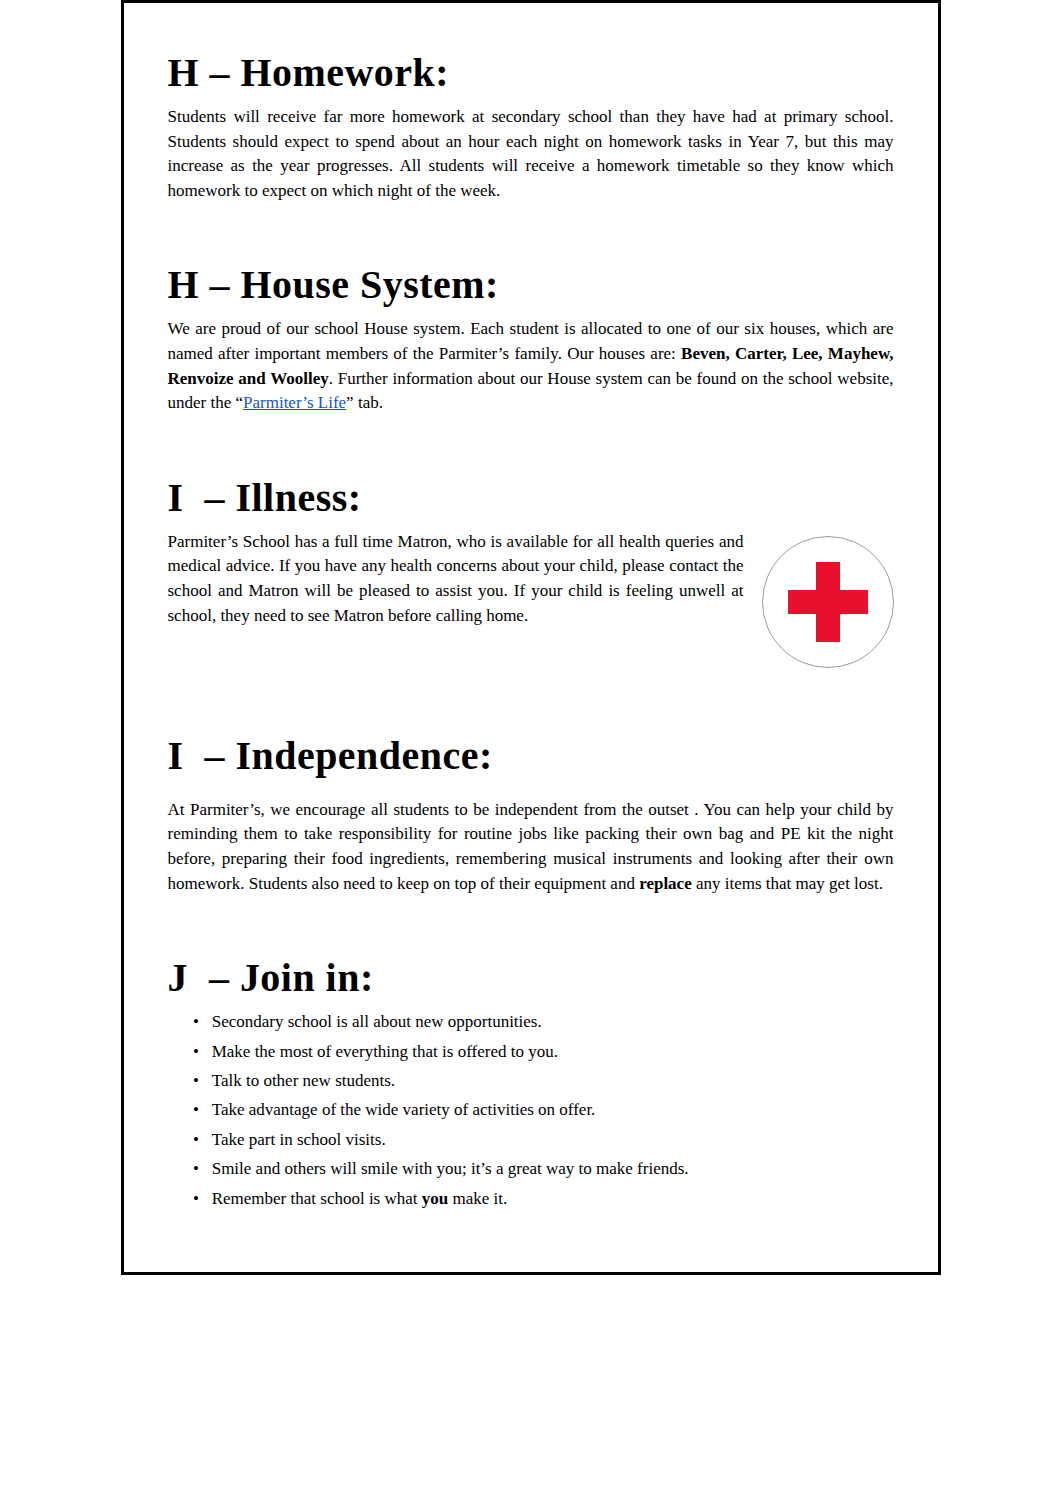H – Homework:
Students will receive far more homework at secondary school than they have had at primary school. Students should expect to spend about an hour each night on homework tasks in Year 7, but this may increase as the year progresses. All students will receive a homework timetable so they know which homework to expect on which night of the week.
H – House System:
We are proud of our school House system. Each student is allocated to one of our six houses, which are named after important members of the Parmiter’s family. Our houses are: Beven, Carter, Lee, Mayhew, Renvoize and Woolley. Further information about our House system can be found on the school website, under the “Parmiter’s Life” tab.
I – Illness:
Parmiter’s School has a full time Matron, who is available for all health queries and medical advice. If you have any health concerns about your child, please contact the school and Matron will be pleased to assist you. If your child is feeling unwell at school, they need to see Matron before calling home.
I – Independence:
At Parmiter’s, we encourage all students to be independent from the outset . You can help your child by reminding them to take responsibility for routine jobs like packing their own bag and PE kit the night before, preparing their food ingredients, remembering musical instruments and looking after their own homework. Students also need to keep on top of their equipment and replace any items that may get lost.
J – Join in:
Secondary school is all about new opportunities.
Make the most of everything that is offered to you.
Talk to other new students.
Take advantage of the wide variety of activities on offer.
Take part in school visits.
Smile and others will smile with you; it’s a great way to make friends.
Remember that school is what you make it.